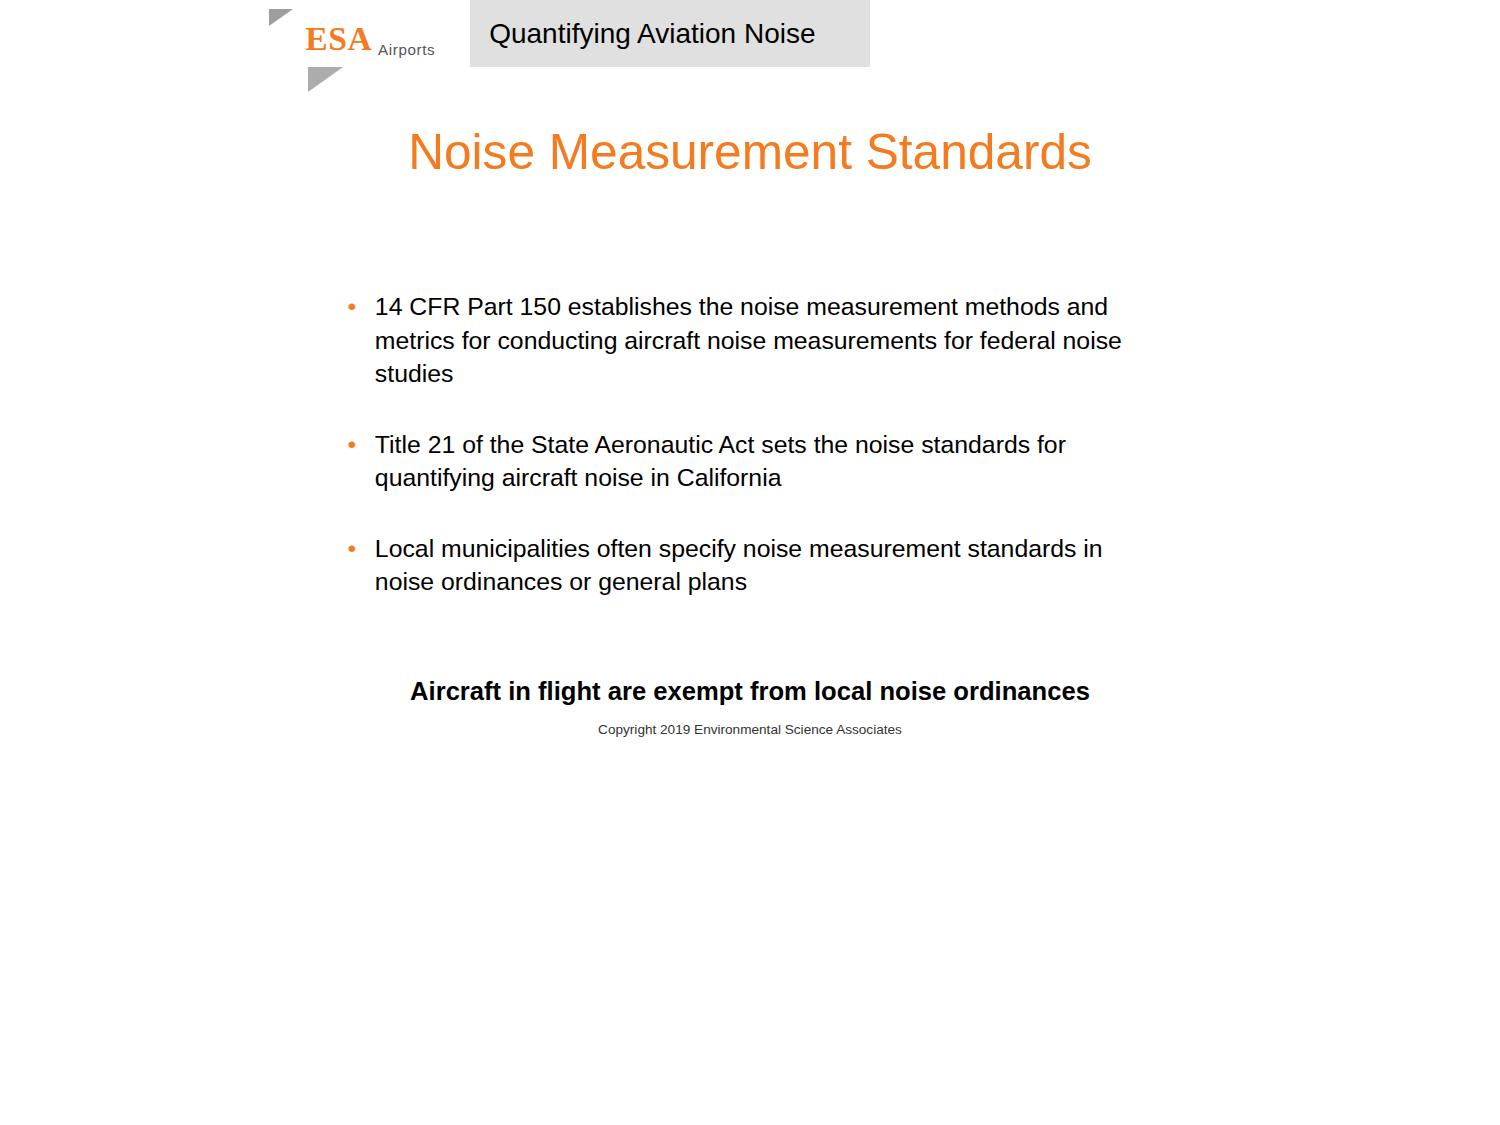ESA Airports
Quantifying Aviation Noise
Noise Measurement Standards
14 CFR Part 150 establishes the noise measurement methods and metrics for conducting aircraft noise measurements for federal noise studies
Title 21 of the State Aeronautic Act sets the noise standards for quantifying aircraft noise in California
Local municipalities often specify noise measurement standards in noise ordinances or general plans
Aircraft in flight are exempt from local noise ordinances
Copyright 2019 Environmental Science Associates